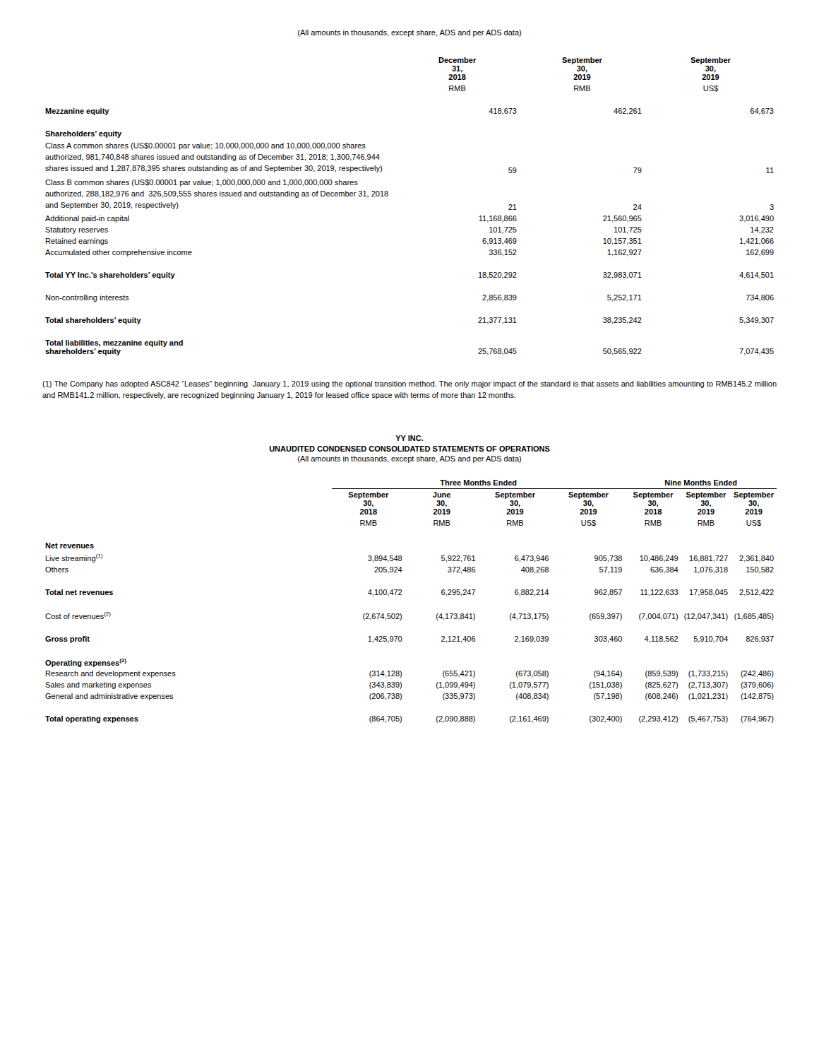(All amounts in thousands, except share, ADS and per ADS data)
| | December 31, 2018 | September 30, 2019 | September 30, 2019 |
| | RMB | RMB | US$ |
| Mezzanine equity | 418,673 | 462,261 | 64,673 |
| Shareholders’ equity | | | |
| Class A common shares (US$0.00001 par value; 10,000,000,000 and 10,000,000,000 shares authorized, 981,740,848 shares issued and outstanding as of December 31, 2018; 1,300,746,944 shares issued and 1,287,878,395 shares outstanding as of and September 30, 2019, respectively) | 59 | 79 | 11 |
| Class B common shares (US$0.00001 par value; 1,000,000,000 and 1,000,000,000 shares authorized, 288,182,976 and 326,509,555 shares issued and outstanding as of December 31, 2018 and September 30, 2019, respectively) | 21 | 24 | 3 |
| Additional paid-in capital | 11,168,866 | 21,560,965 | 3,016,490 |
| Statutory reserves | 101,725 | 101,725 | 14,232 |
| Retained earnings | 6,913,469 | 10,157,351 | 1,421,066 |
| Accumulated other comprehensive income | 336,152 | 1,162,927 | 162,699 |
| Total YY Inc.’s shareholders’ equity | 18,520,292 | 32,983,071 | 4,614,501 |
| Non-controlling interests | 2,856,839 | 5,252,171 | 734,806 |
| Total shareholders’ equity | 21,377,131 | 38,235,242 | 5,349,307 |
| Total liabilities, mezzanine equity and shareholders’ equity | 25,768,045 | 50,565,922 | 7,074,435 |
(1) The Company has adopted ASC842 “Leases” beginning January 1, 2019 using the optional transition method. The only major impact of the standard is that assets and liabilities amounting to RMB145.2 million and RMB141.2 million, respectively, are recognized beginning January 1, 2019 for leased office space with terms of more than 12 months.
YY INC.
UNAUDITED CONDENSED CONSOLIDATED STATEMENTS OF OPERATIONS
(All amounts in thousands, except share, ADS and per ADS data)
| | Three Months Ended | Nine Months Ended |
| | September 30, 2018 | June 30, 2019 | September 30, 2019 | September 30, 2019 | September 30, 2018 | September 30, 2019 | September 30, 2019 |
| | RMB | RMB | RMB | US$ | RMB | RMB | US$ |
| Net revenues | | | | | | | |
| Live streaming (1) | 3,894,548 | 5,922,761 | 6,473,946 | 905,738 | 10,486,249 | 16,881,727 | 2,361,840 |
| Others | 205,924 | 372,486 | 408,268 | 57,119 | 636,384 | 1,076,318 | 150,582 |
| Total net revenues | 4,100,472 | 6,295,247 | 6,882,214 | 962,857 | 11,122,633 | 17,958,045 | 2,512,422 |
| Cost of revenues (2) | (2,674,502) | (4,173,841) | (4,713,175) | (659,397) | (7,004,071) | (12,047,341) | (1,685,485) |
| Gross profit | 1,425,970 | 2,121,406 | 2,169,039 | 303,460 | 4,118,562 | 5,910,704 | 826,937 |
| Operating expenses (2) | | | | | | | |
| Research and development expenses | (314,128) | (655,421) | (673,058) | (94,164) | (859,539) | (1,733,215) | (242,486) |
| Sales and marketing expenses | (343,839) | (1,099,494) | (1,079,577) | (151,038) | (825,627) | (2,713,307) | (379,606) |
| General and administrative expenses | (206,738) | (335,973) | (408,834) | (57,198) | (608,246) | (1,021,231) | (142,875) |
| Total operating expenses | (864,705) | (2,090,888) | (2,161,469) | (302,400) | (2,293,412) | (5,467,753) | (764,967) |